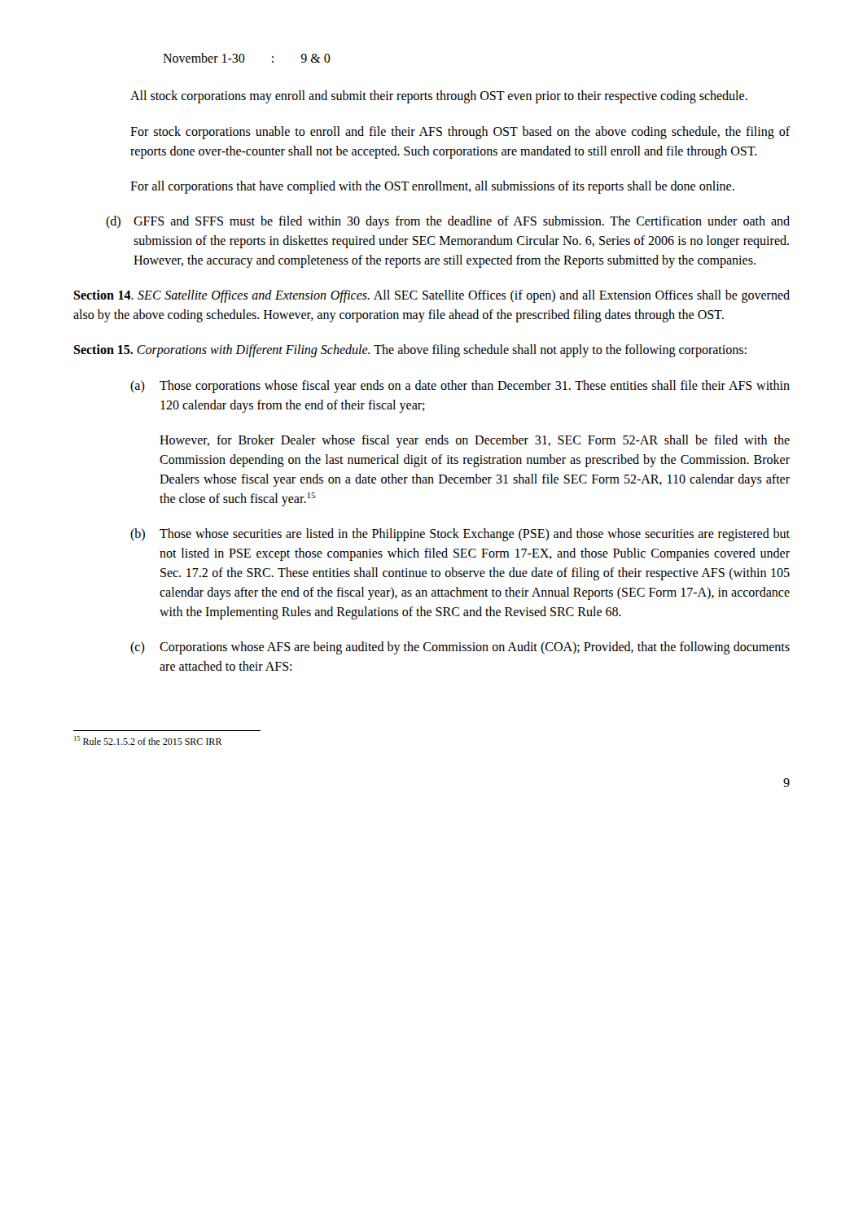November 1-30 : 9 & 0
All stock corporations may enroll and submit their reports through OST even prior to their respective coding schedule.
For stock corporations unable to enroll and file their AFS through OST based on the above coding schedule, the filing of reports done over-the-counter shall not be accepted. Such corporations are mandated to still enroll and file through OST.
For all corporations that have complied with the OST enrollment, all submissions of its reports shall be done online.
(d)
GFFS and SFFS must be filed within 30 days from the deadline of AFS submission. The Certification under oath and submission of the reports in diskettes required under SEC Memorandum Circular No. 6, Series of 2006 is no longer required. However, the accuracy and completeness of the reports are still expected from the Reports submitted by the companies.
Section 14. SEC Satellite Offices and Extension Offices. All SEC Satellite Offices (if open) and all Extension Offices shall be governed also by the above coding schedules. However, any corporation may file ahead of the prescribed filing dates through the OST.
Section 15. Corporations with Different Filing Schedule. The above filing schedule shall not apply to the following corporations:
(a)
Those corporations whose fiscal year ends on a date other than December 31. These entities shall file their AFS within 120 calendar days from the end of their fiscal year;
However, for Broker Dealer whose fiscal year ends on December 31, SEC Form 52-AR shall be filed with the Commission depending on the last numerical digit of its registration number as prescribed by the Commission. Broker Dealers whose fiscal year ends on a date other than December 31 shall file SEC Form 52-AR, 110 calendar days after the close of such fiscal year.15
(b)
Those whose securities are listed in the Philippine Stock Exchange (PSE) and those whose securities are registered but not listed in PSE except those companies which filed SEC Form 17-EX, and those Public Companies covered under Sec. 17.2 of the SRC. These entities shall continue to observe the due date of filing of their respective AFS (within 105 calendar days after the end of the fiscal year), as an attachment to their Annual Reports (SEC Form 17-A), in accordance with the Implementing Rules and Regulations of the SRC and the Revised SRC Rule 68.
(c)
Corporations whose AFS are being audited by the Commission on Audit (COA); Provided, that the following documents are attached to their AFS:
15 Rule 52.1.5.2 of the 2015 SRC IRR
9